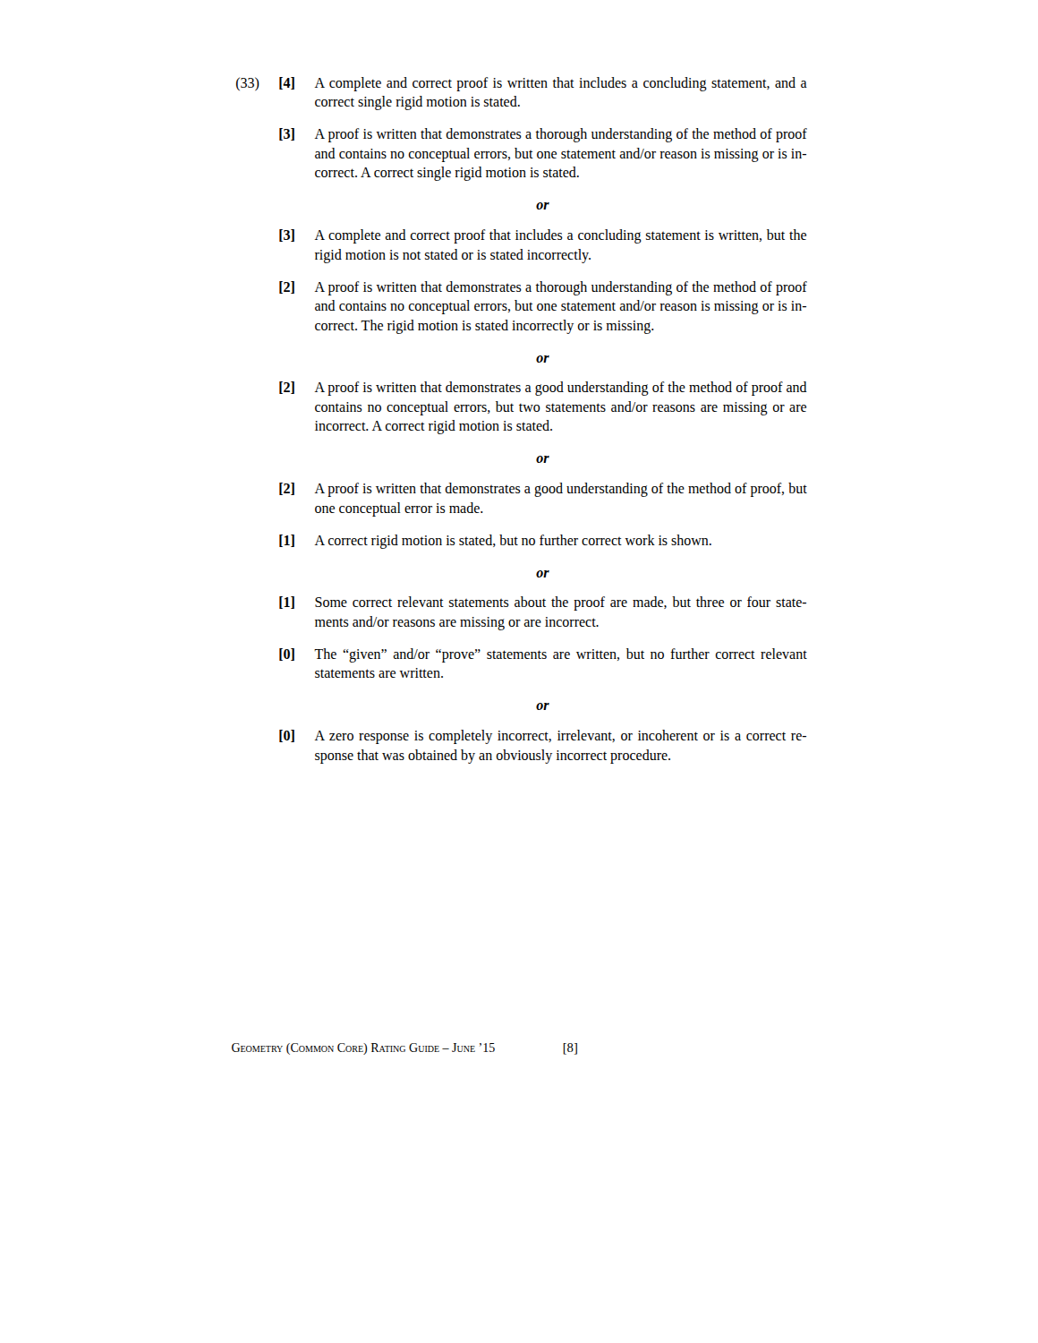(33)
[4]
A complete and correct proof is written that includes a concluding statement, and a correct single rigid motion is stated.
[3]
A proof is written that demonstrates a thorough understanding of the method of proof and contains no conceptual errors, but one statement and/or reason is missing or is incorrect. A correct single rigid motion is stated.
or
[3]
A complete and correct proof that includes a concluding statement is written, but the rigid motion is not stated or is stated incorrectly.
[2]
A proof is written that demonstrates a thorough understanding of the method of proof and contains no conceptual errors, but one statement and/or reason is missing or is incorrect. The rigid motion is stated incorrectly or is missing.
or
[2]
A proof is written that demonstrates a good understanding of the method of proof and contains no conceptual errors, but two statements and/or reasons are missing or are incorrect. A correct rigid motion is stated.
or
[2]
A proof is written that demonstrates a good understanding of the method of proof, but one conceptual error is made.
[1]
A correct rigid motion is stated, but no further correct work is shown.
or
[1]
Some correct relevant statements about the proof are made, but three or four statements and/or reasons are missing or are incorrect.
[0]
The “given” and/or “prove” statements are written, but no further correct relevant statements are written.
or
[0]
A zero response is completely incorrect, irrelevant, or incoherent or is a correct response that was obtained by an obviously incorrect procedure.
Geometry (Common Core) Rating Guide – June ’15 [8]